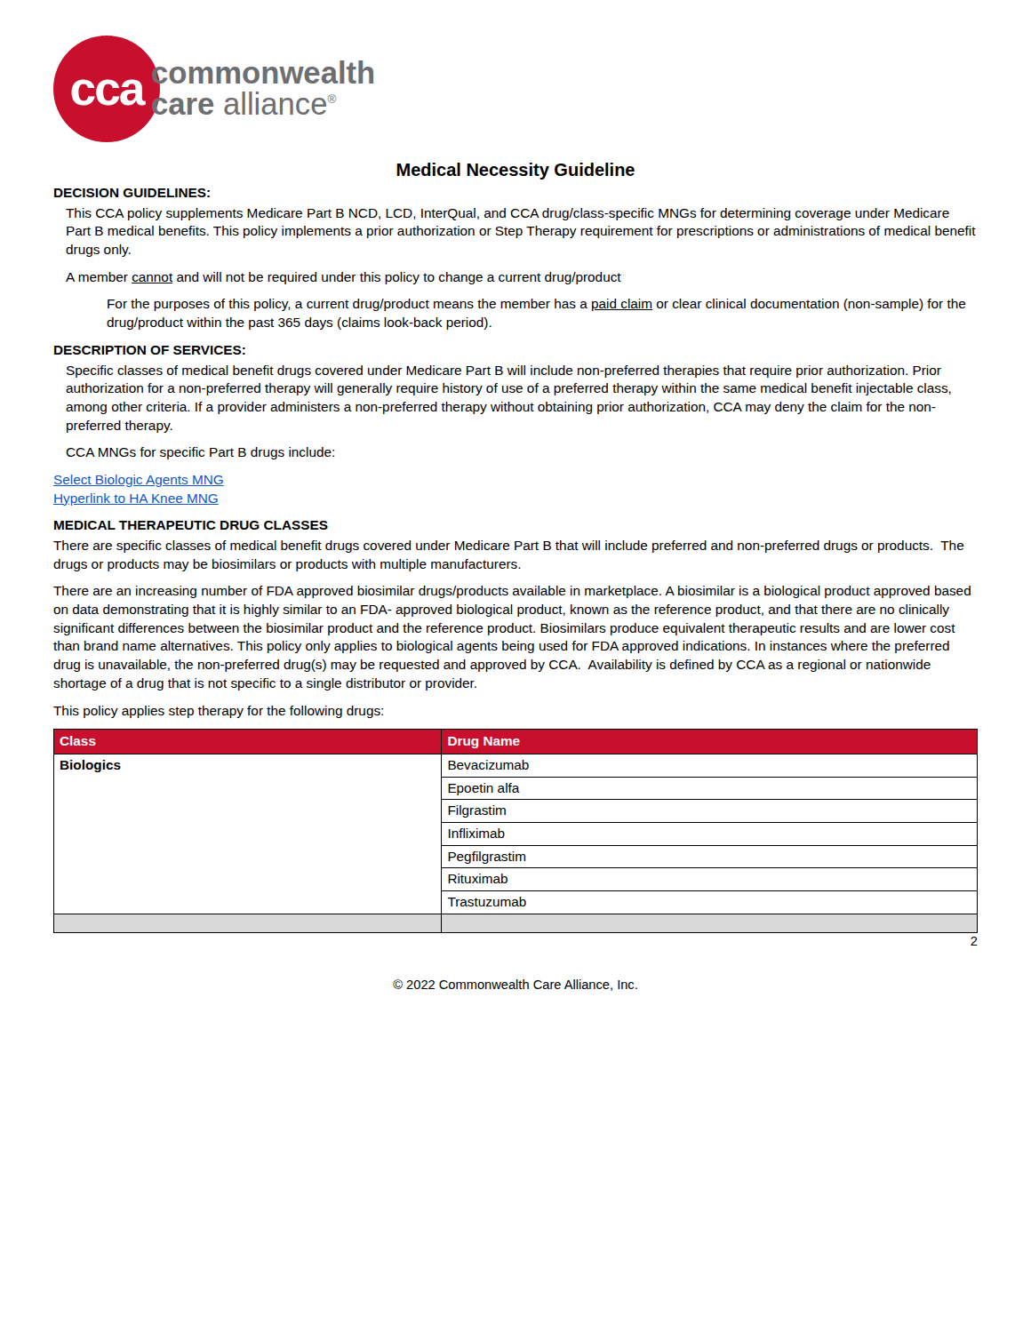cca
commonwealth
care alliance®
Medical Necessity Guideline
DECISION GUIDELINES:
This CCA policy supplements Medicare Part B NCD, LCD, InterQual, and CCA drug/class-specific MNGs for determining coverage under Medicare Part B medical benefits. This policy implements a prior authorization or Step Therapy requirement for prescriptions or administrations of medical benefit drugs only.
A member cannot and will not be required under this policy to change a current drug/product
For the purposes of this policy, a current drug/product means the member has a paid claim or clear clinical documentation (non-sample) for the drug/product within the past 365 days (claims look-back period).
DESCRIPTION OF SERVICES:
Specific classes of medical benefit drugs covered under Medicare Part B will include non-preferred therapies that require prior authorization. Prior authorization for a non-preferred therapy will generally require history of use of a preferred therapy within the same medical benefit injectable class, among other criteria. If a provider administers a non-preferred therapy without obtaining prior authorization, CCA may deny the claim for the non-preferred therapy.
CCA MNGs for specific Part B drugs include:
Select Biologic Agents MNG
Hyperlink to HA Knee MNG
MEDICAL THERAPEUTIC DRUG CLASSES
There are specific classes of medical benefit drugs covered under Medicare Part B that will include preferred and non-preferred drugs or products. The drugs or products may be biosimilars or products with multiple manufacturers.
There are an increasing number of FDA approved biosimilar drugs/products available in marketplace. A biosimilar is a biological product approved based on data demonstrating that it is highly similar to an FDA- approved biological product, known as the reference product, and that there are no clinically significant differences between the biosimilar product and the reference product. Biosimilars produce equivalent therapeutic results and are lower cost than brand name alternatives. This policy only applies to biological agents being used for FDA approved indications. In instances where the preferred drug is unavailable, the non-preferred drug(s) may be requested and approved by CCA. Availability is defined by CCA as a regional or nationwide shortage of a drug that is not specific to a single distributor or provider.
This policy applies step therapy for the following drugs:
| Class | Drug Name |
| --- | --- |
| Biologics | Bevacizumab |
| Epoetin alfa |
| Filgrastim |
| Infliximab |
| Pegfilgrastim |
| Rituximab |
| Trastuzumab |
2
© 2022 Commonwealth Care Alliance, Inc.